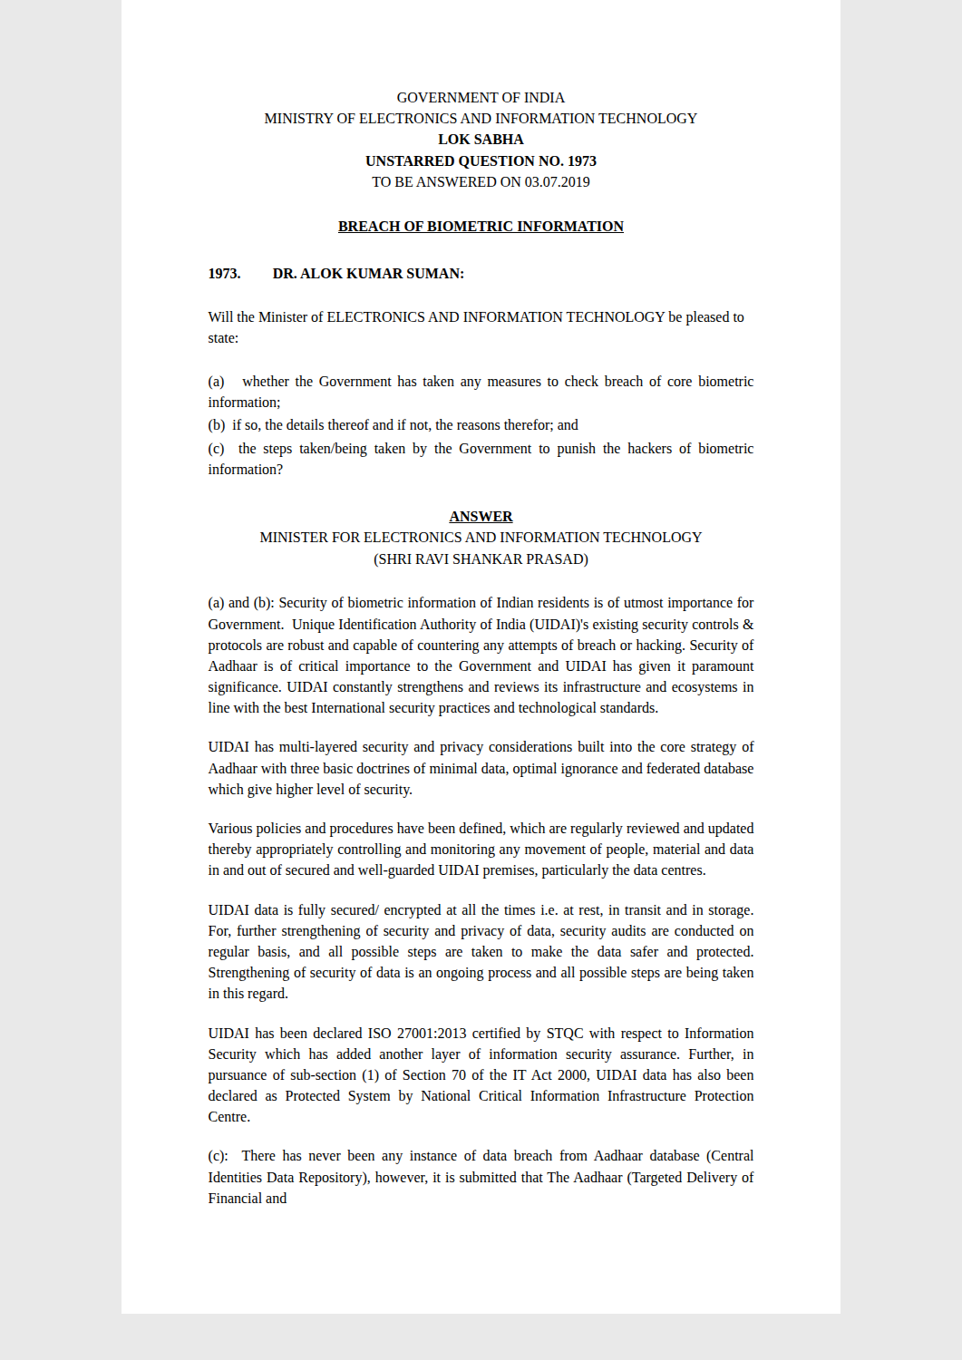GOVERNMENT OF INDIA
MINISTRY OF ELECTRONICS AND INFORMATION TECHNOLOGY
LOK SABHA
UNSTARRED QUESTION NO. 1973
TO BE ANSWERED ON 03.07.2019
BREACH OF BIOMETRIC INFORMATION
1973.DR. ALOK KUMAR SUMAN:
Will the Minister of ELECTRONICS AND INFORMATION TECHNOLOGY be pleased to state:
(a) whether the Government has taken any measures to check breach of core biometric information;
(b) if so, the details thereof and if not, the reasons therefor; and
(c) the steps taken/being taken by the Government to punish the hackers of biometric information?
ANSWER
MINISTER FOR ELECTRONICS AND INFORMATION TECHNOLOGY
(SHRI RAVI SHANKAR PRASAD)
(a) and (b): Security of biometric information of Indian residents is of utmost importance for Government. Unique Identification Authority of India (UIDAI)'s existing security controls & protocols are robust and capable of countering any attempts of breach or hacking. Security of Aadhaar is of critical importance to the Government and UIDAI has given it paramount significance. UIDAI constantly strengthens and reviews its infrastructure and ecosystems in line with the best International security practices and technological standards.
UIDAI has multi-layered security and privacy considerations built into the core strategy of Aadhaar with three basic doctrines of minimal data, optimal ignorance and federated database which give higher level of security.
Various policies and procedures have been defined, which are regularly reviewed and updated thereby appropriately controlling and monitoring any movement of people, material and data in and out of secured and well-guarded UIDAI premises, particularly the data centres.
UIDAI data is fully secured/ encrypted at all the times i.e. at rest, in transit and in storage. For, further strengthening of security and privacy of data, security audits are conducted on regular basis, and all possible steps are taken to make the data safer and protected. Strengthening of security of data is an ongoing process and all possible steps are being taken in this regard.
UIDAI has been declared ISO 27001:2013 certified by STQC with respect to Information Security which has added another layer of information security assurance. Further, in pursuance of sub-section (1) of Section 70 of the IT Act 2000, UIDAI data has also been declared as Protected System by National Critical Information Infrastructure Protection Centre.
(c): There has never been any instance of data breach from Aadhaar database (Central Identities Data Repository), however, it is submitted that The Aadhaar (Targeted Delivery of Financial and